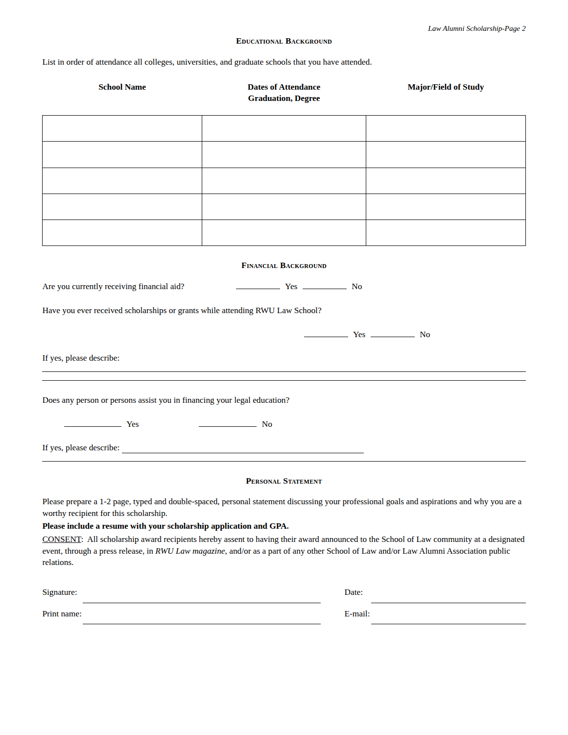Law Alumni Scholarship-Page 2
Educational Background
List in order of attendance all colleges, universities, and graduate schools that you have attended.
| School Name | Dates of Attendance Graduation, Degree | Major/Field of Study |
| --- | --- | --- |
Financial Background
Are you currently receiving financial aid? Yes No
Have you ever received scholarships or grants while attending RWU Law School?
Yes No
If yes, please describe:
Does any person or persons assist you in financing your legal education?
Yes No
If yes, please describe:
Personal Statement
Please prepare a 1-2 page, typed and double-spaced, personal statement discussing your professional goals and aspirations and why you are a worthy recipient for this scholarship.
Please include a resume with your scholarship application and GPA.
CONSENT: All scholarship award recipients hereby assent to having their award announced to the School of Law community at a designated event, through a press release, in RWU Law magazine, and/or as a part of any other School of Law and/or Law Alumni Association public relations.
| Signature: | | | Date: | |
| Print name: | | | E-mail: | |